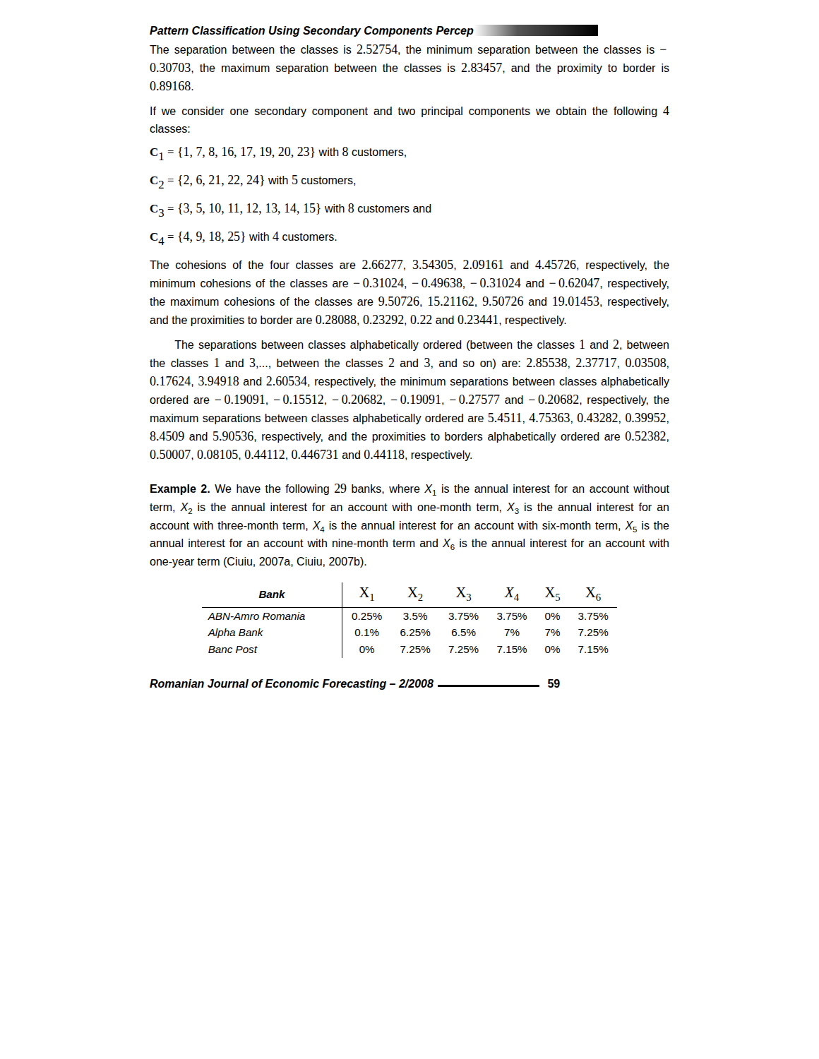Pattern Classification Using Secondary Components Percep
The separation between the classes is 2.52754, the minimum separation between the classes is − 0.30703, the maximum separation between the classes is 2.83457, and the proximity to border is 0.89168.
If we consider one secondary component and two principal components we obtain the following 4 classes:
C1 = {1, 7, 8, 16, 17, 19, 20, 23} with 8 customers,
C2 = {2, 6, 21, 22, 24} with 5 customers,
C3 = {3, 5, 10, 11, 12, 13, 14, 15} with 8 customers and
C4 = {4, 9, 18, 25} with 4 customers.
The cohesions of the four classes are 2.66277, 3.54305, 2.09161 and 4.45726, respectively, the minimum cohesions of the classes are − 0.31024, − 0.49638, − 0.31024 and − 0.62047, respectively, the maximum cohesions of the classes are 9.50726, 15.21162, 9.50726 and 19.01453, respectively, and the proximities to border are 0.28088, 0.23292, 0.22 and 0.23441, respectively.
The separations between classes alphabetically ordered (between the classes 1 and 2, between the classes 1 and 3,..., between the classes 2 and 3, and so on) are: 2.85538, 2.37717, 0.03508, 0.17624, 3.94918 and 2.60534, respectively, the minimum separations between classes alphabetically ordered are − 0.19091, − 0.15512, − 0.20682, − 0.19091, − 0.27577 and − 0.20682, respectively, the maximum separations between classes alphabetically ordered are 5.4511, 4.75363, 0.43282, 0.39952, 8.4509 and 5.90536, respectively, and the proximities to borders alphabetically ordered are 0.52382, 0.50007, 0.08105, 0.44112, 0.446731 and 0.44118, respectively.
Example 2. We have the following 29 banks, where X1 is the annual interest for an account without term, X2 is the annual interest for an account with one-month term, X3 is the annual interest for an account with three-month term, X4 is the annual interest for an account with six-month term, X5 is the annual interest for an account with nine-month term and X6 is the annual interest for an account with one-year term (Ciuiu, 2007a, Ciuiu, 2007b).
| Bank | X 1 | X 2 | X 3 | X 4 | X 5 | X 6 |
| --- | --- | --- | --- | --- | --- | --- |
| ABN-Amro Romania | 0.25% | 3.5% | 3.75% | 3.75% | 0% | 3.75% |
| Alpha Bank | 0.1% | 6.25% | 6.5% | 7% | 7% | 7.25% |
| Banc Post | 0% | 7.25% | 7.25% | 7.15% | 0% | 7.15% |
Romanian Journal of Economic Forecasting – 2/2008 59